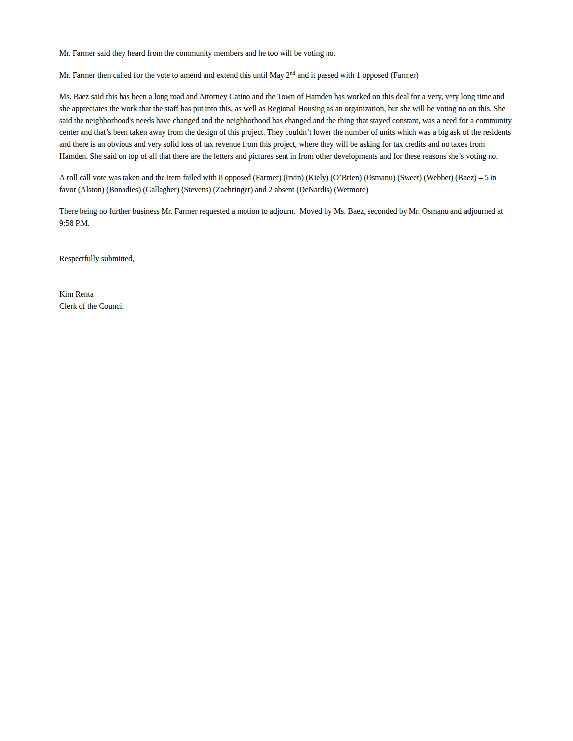Mr. Farmer said they heard from the community members and he too will be voting no.
Mr. Farmer then called for the vote to amend and extend this until May 2nd and it passed with 1 opposed (Farmer)
Ms. Baez said this has been a long road and Attorney Catino and the Town of Hamden has worked on this deal for a very, very long time and she appreciates the work that the staff has put into this, as well as Regional Housing as an organization, but she will be voting no on this. She said the neighborhood's needs have changed and the neighborhood has changed and the thing that stayed constant, was a need for a community center and that’s been taken away from the design of this project. They couldn’t lower the number of units which was a big ask of the residents and there is an obvious and very solid loss of tax revenue from this project, where they will be asking for tax credits and no taxes from Hamden. She said on top of all that there are the letters and pictures sent in from other developments and for these reasons she’s voting no.
A roll call vote was taken and the item failed with 8 opposed (Farmer) (Irvin) (Kiely) (O’Brien) (Osmanu) (Sweet) (Webber) (Baez) – 5 in favor (Alston) (Bonadies) (Gallagher) (Stevens) (Zaehringer) and 2 absent (DeNardis) (Wetmore)
There being no further business Mr. Farmer requested a motion to adjourn. Moved by Ms. Baez, seconded by Mr. Osmanu and adjourned at 9:58 P.M.
Respectfully submitted,
Kim Renta
Clerk of the Council